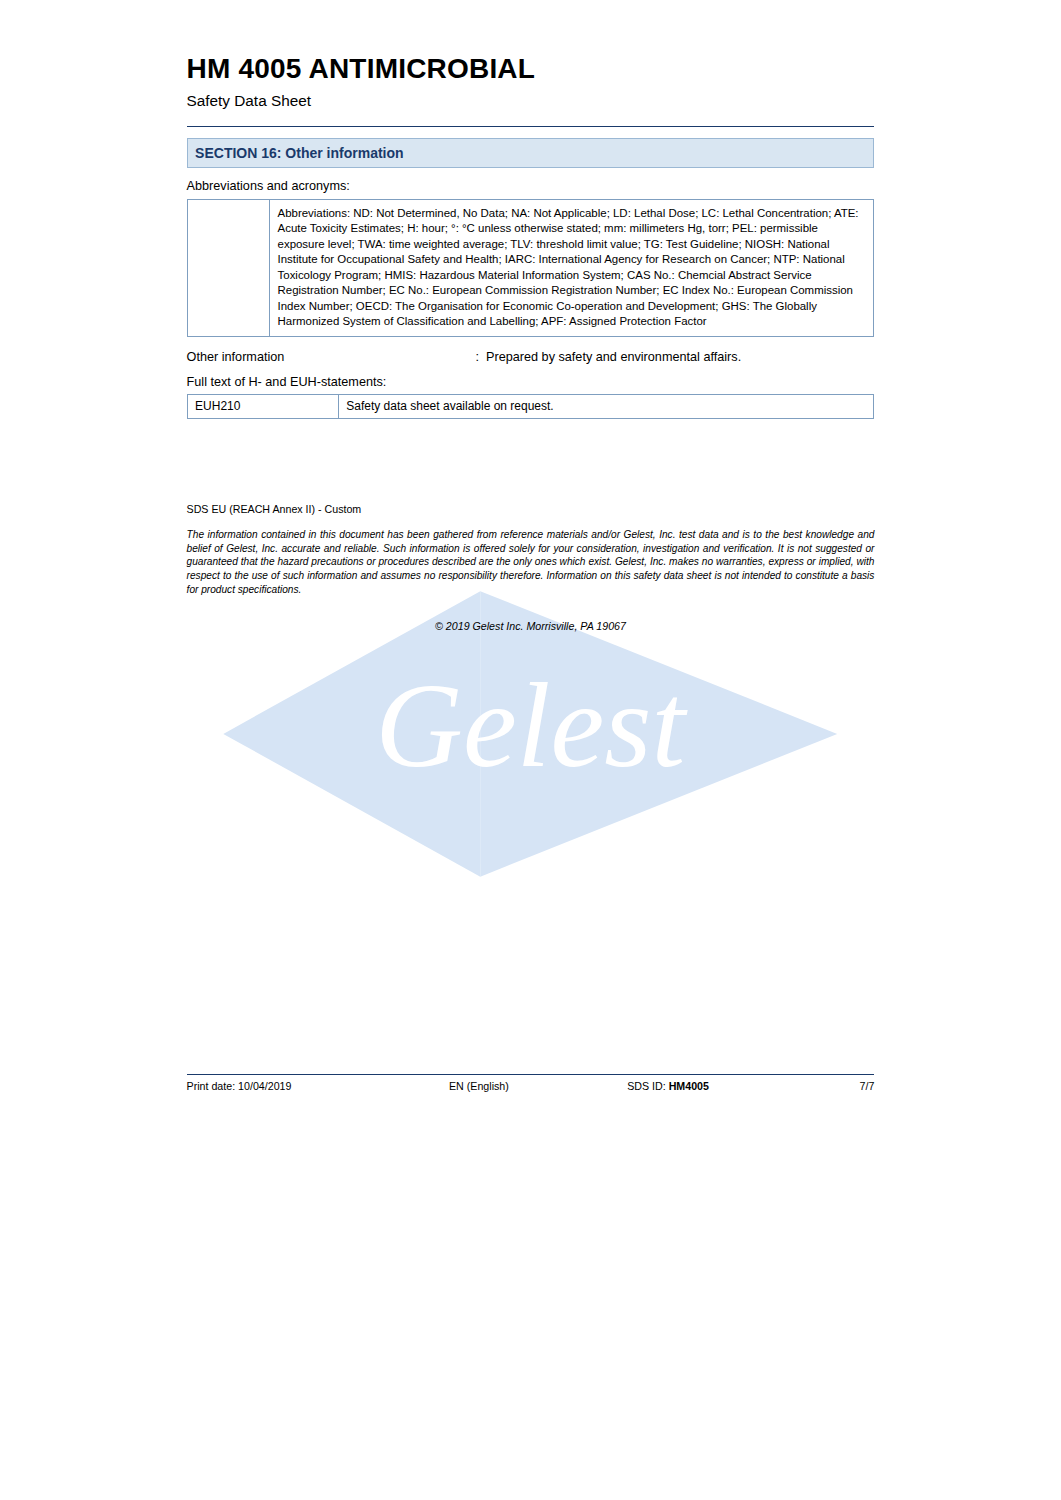HM 4005 ANTIMICROBIAL
Safety Data Sheet
SECTION 16: Other information
Abbreviations and acronyms:
| | Abbreviations: ND: Not Determined, No Data; NA: Not Applicable; LD: Lethal Dose; LC: Lethal Concentration; ATE: Acute Toxicity Estimates; H: hour; °: °C unless otherwise stated; mm: millimeters Hg, torr; PEL: permissible exposure level; TWA: time weighted average; TLV: threshold limit value; TG: Test Guideline; NIOSH: National Institute for Occupational Safety and Health; IARC: International Agency for Research on Cancer; NTP: National Toxicology Program; HMIS: Hazardous Material Information System; CAS No.: Chemcial Abstract Service Registration Number; EC No.: European Commission Registration Number; EC Index No.: European Commission Index Number; OECD: The Organisation for Economic Co-operation and Development; GHS: The Globally Harmonized System of Classification and Labelling; APF: Assigned Protection Factor |
Other information
: Prepared by safety and environmental affairs.
Full text of H- and EUH-statements:
| EUH210 | Safety data sheet available on request. |
SDS EU (REACH Annex II) - Custom
The information contained in this document has been gathered from reference materials and/or Gelest, Inc. test data and is to the best knowledge and belief of Gelest, Inc. accurate and reliable. Such information is offered solely for your consideration, investigation and verification. It is not suggested or guaranteed that the hazard precautions or procedures described are the only ones which exist. Gelest, Inc. makes no warranties, express or implied, with respect to the use of such information and assumes no responsibility therefore. Information on this safety data sheet is not intended to constitute a basis for product specifications.
© 2019 Gelest Inc. Morrisville, PA 19067
Gelest
Print date: 10/04/2019
EN (English)
SDS ID: HM4005
7/7